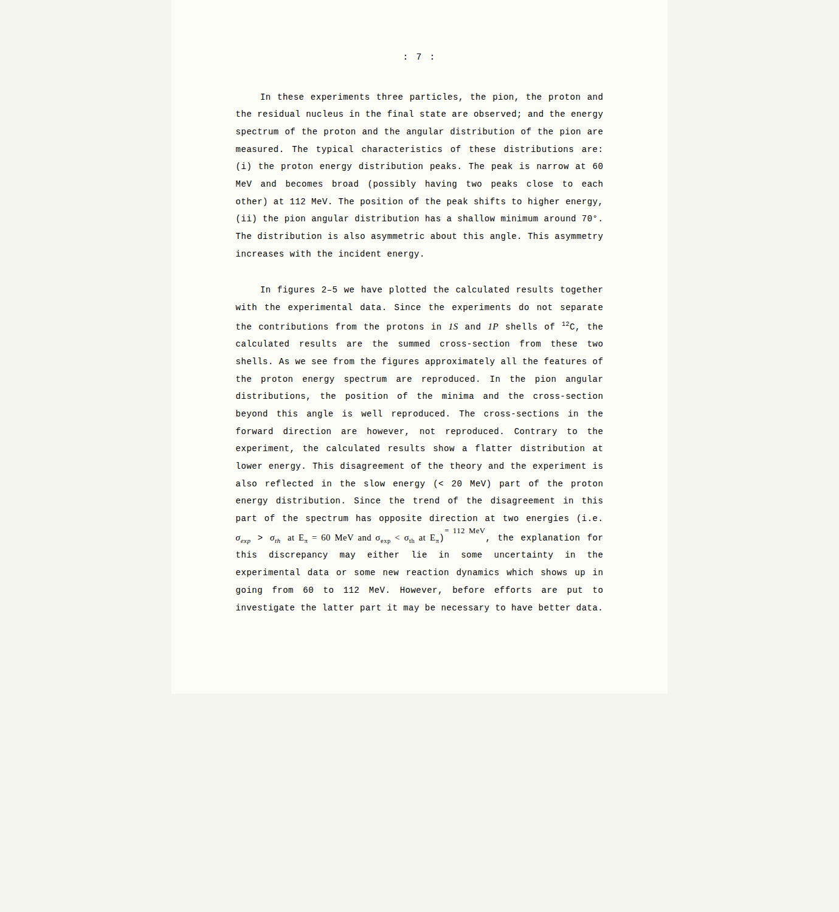: 7 :
In these experiments three particles, the pion, the proton and the residual nucleus in the final state are observed; and the energy spectrum of the proton and the angular distribution of the pion are measured. The typical characteristics of these distributions are: (i) the proton energy distribution peaks. The peak is narrow at 60 MeV and becomes broad (possibly having two peaks close to each other) at 112 MeV. The position of the peak shifts to higher energy, (ii) the pion angular distribution has a shallow minimum around 70°. The distribution is also asymmetric about this angle. This asymmetry increases with the incident energy.
In figures 2–5 we have plotted the calculated results together with the experimental data. Since the experiments do not separate the contributions from the protons in 1S and 1P shells of 12C, the calculated results are the summed cross-section from these two shells. As we see from the figures approximately all the features of the proton energy spectrum are reproduced. In the pion angular distributions, the position of the minima and the cross-section beyond this angle is well reproduced. The cross-sections in the forward direction are however, not reproduced. Contrary to the experiment, the calculated results show a flatter distribution at lower energy. This disagreement of the theory and the experiment is also reflected in the slow energy (< 20 MeV) part of the proton energy distribution. Since the trend of the disagreement in this part of the spectrum has opposite direction at two energies (i.e. σexp > σth at Eπ = 60 MeV and σexp < σth at Eπ)= 112 MeV, the explanation for this discrepancy may either lie in some uncertainty in the experimental data or some new reaction dynamics which shows up in going from 60 to 112 MeV. However, before efforts are put to investigate the latter part it may be necessary to have better data.